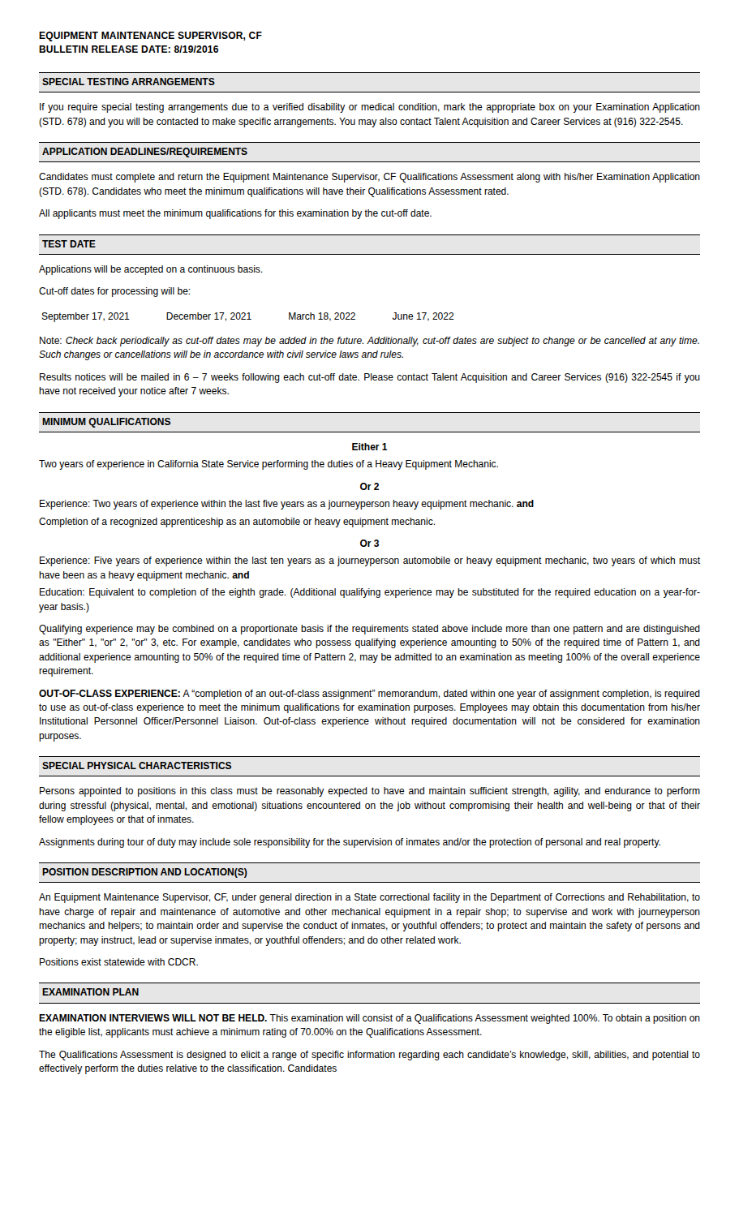EQUIPMENT MAINTENANCE SUPERVISOR, CF
BULLETIN RELEASE DATE: 8/19/2016
Special Testing Arrangements
If you require special testing arrangements due to a verified disability or medical condition, mark the appropriate box on your Examination Application (STD. 678) and you will be contacted to make specific arrangements. You may also contact Talent Acquisition and Career Services at (916) 322-2545.
Application Deadlines/Requirements
Candidates must complete and return the Equipment Maintenance Supervisor, CF Qualifications Assessment along with his/her Examination Application (STD. 678). Candidates who meet the minimum qualifications will have their Qualifications Assessment rated.
All applicants must meet the minimum qualifications for this examination by the cut-off date.
Test Date
Applications will be accepted on a continuous basis.
Cut-off dates for processing will be:
| September 17, 2021 | December 17, 2021 | March 18, 2022 | June 17, 2022 |
Note: Check back periodically as cut-off dates may be added in the future. Additionally, cut-off dates are subject to change or be cancelled at any time. Such changes or cancellations will be in accordance with civil service laws and rules.
Results notices will be mailed in 6 – 7 weeks following each cut-off date. Please contact Talent Acquisition and Career Services (916) 322-2545 if you have not received your notice after 7 weeks.
Minimum Qualifications
Either 1
Two years of experience in California State Service performing the duties of a Heavy Equipment Mechanic.
Or 2
Experience: Two years of experience within the last five years as a journeyperson heavy equipment mechanic. and
Completion of a recognized apprenticeship as an automobile or heavy equipment mechanic.
Or 3
Experience: Five years of experience within the last ten years as a journeyperson automobile or heavy equipment mechanic, two years of which must have been as a heavy equipment mechanic. and
Education: Equivalent to completion of the eighth grade. (Additional qualifying experience may be substituted for the required education on a year-for-year basis.)
Qualifying experience may be combined on a proportionate basis if the requirements stated above include more than one pattern and are distinguished as "Either" 1, "or" 2, "or" 3, etc. For example, candidates who possess qualifying experience amounting to 50% of the required time of Pattern 1, and additional experience amounting to 50% of the required time of Pattern 2, may be admitted to an examination as meeting 100% of the overall experience requirement.
OUT-OF-CLASS EXPERIENCE: A “completion of an out-of-class assignment” memorandum, dated within one year of assignment completion, is required to use as out-of-class experience to meet the minimum qualifications for examination purposes. Employees may obtain this documentation from his/her Institutional Personnel Officer/Personnel Liaison. Out-of-class experience without required documentation will not be considered for examination purposes.
Special Physical Characteristics
Persons appointed to positions in this class must be reasonably expected to have and maintain sufficient strength, agility, and endurance to perform during stressful (physical, mental, and emotional) situations encountered on the job without compromising their health and well-being or that of their fellow employees or that of inmates.
Assignments during tour of duty may include sole responsibility for the supervision of inmates and/or the protection of personal and real property.
Position Description and Location(s)
An Equipment Maintenance Supervisor, CF, under general direction in a State correctional facility in the Department of Corrections and Rehabilitation, to have charge of repair and maintenance of automotive and other mechanical equipment in a repair shop; to supervise and work with journeyperson mechanics and helpers; to maintain order and supervise the conduct of inmates, or youthful offenders; to protect and maintain the safety of persons and property; may instruct, lead or supervise inmates, or youthful offenders; and do other related work.
Positions exist statewide with CDCR.
Examination Plan
EXAMINATION INTERVIEWS WILL NOT BE HELD. This examination will consist of a Qualifications Assessment weighted 100%. To obtain a position on the eligible list, applicants must achieve a minimum rating of 70.00% on the Qualifications Assessment.
The Qualifications Assessment is designed to elicit a range of specific information regarding each candidate’s knowledge, skill, abilities, and potential to effectively perform the duties relative to the classification. Candidates